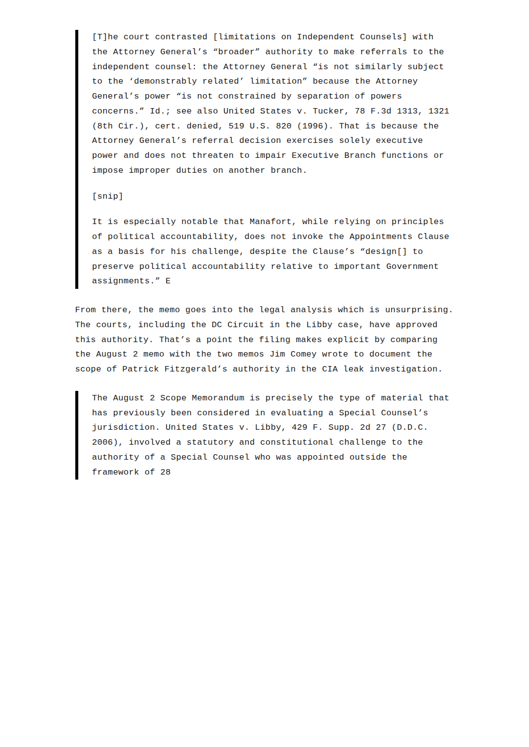[T]he court contrasted [limitations on Independent Counsels] with the Attorney General’s “broader” authority to make referrals to the independent counsel: the Attorney General “is not similarly subject to the ‘demonstrably related’ limitation” because the Attorney General’s power “is not constrained by separation of powers concerns.” Id.; see also United States v. Tucker, 78 F.3d 1313, 1321 (8th Cir.), cert. denied, 519 U.S. 820 (1996). That is because the Attorney General’s referral decision exercises solely executive power and does not threaten to impair Executive Branch functions or impose improper duties on another branch.
[snip]
It is especially notable that Manafort, while relying on principles of political accountability, does not invoke the Appointments Clause as a basis for his challenge, despite the Clause’s “design[] to preserve political accountability relative to important Government assignments.” E
From there, the memo goes into the legal analysis which is unsurprising. The courts, including the DC Circuit in the Libby case, have approved this authority. That’s a point the filing makes explicit by comparing the August 2 memo with the two memos Jim Comey wrote to document the scope of Patrick Fitzgerald’s authority in the CIA leak investigation.
The August 2 Scope Memorandum is precisely the type of material that has previously been considered in evaluating a Special Counsel’s jurisdiction. United States v. Libby, 429 F. Supp. 2d 27 (D.D.C. 2006), involved a statutory and constitutional challenge to the authority of a Special Counsel who was appointed outside the framework of 28